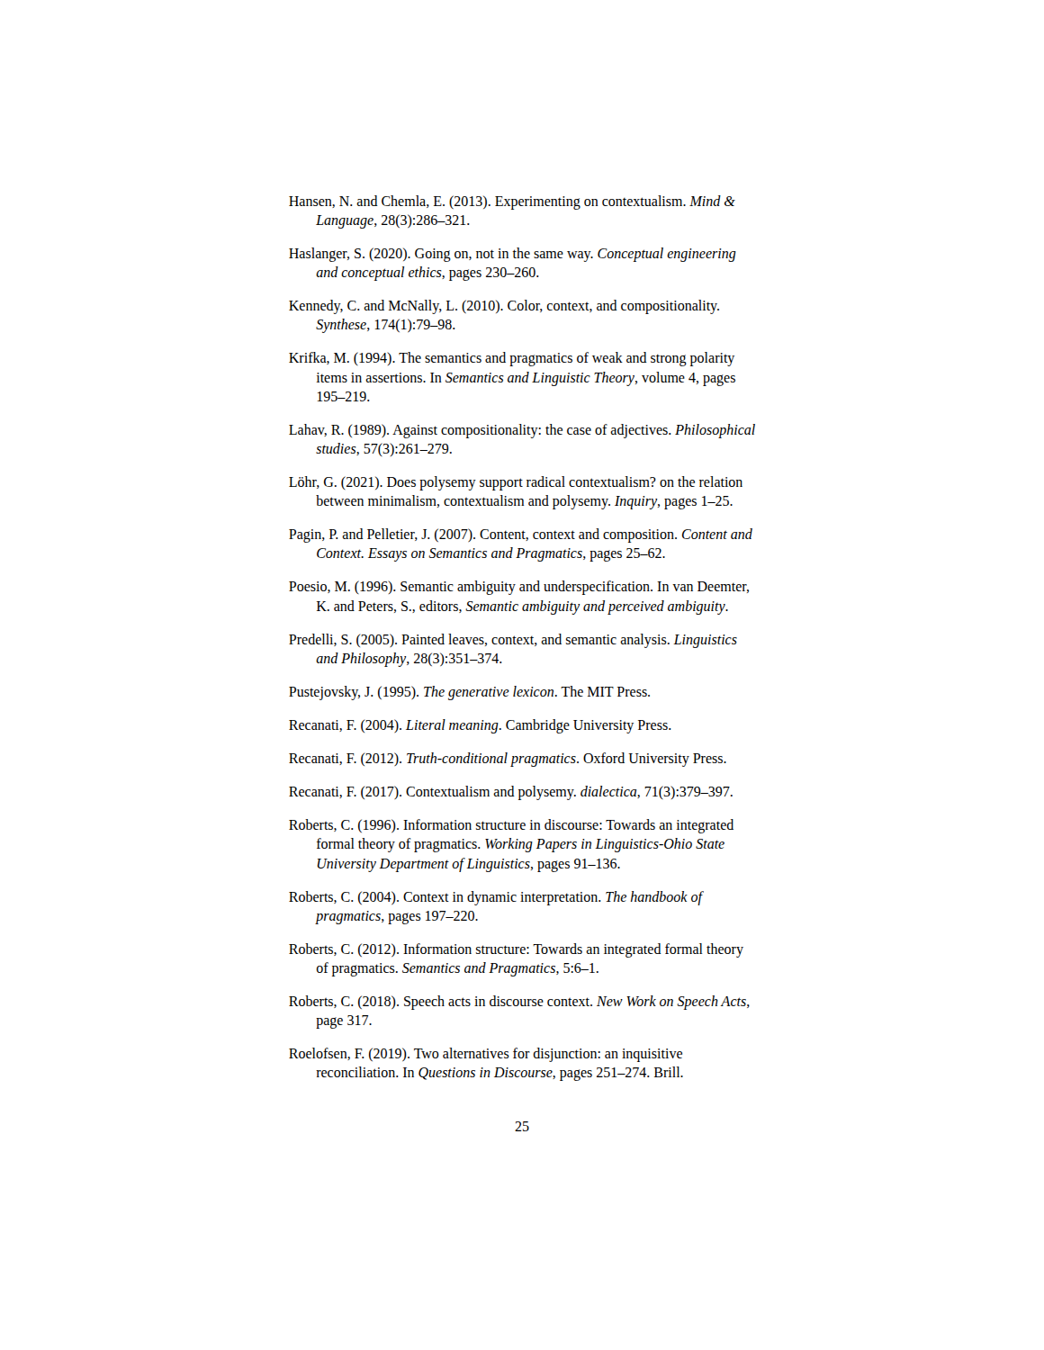Hansen, N. and Chemla, E. (2013). Experimenting on contextualism. Mind & Language, 28(3):286–321.
Haslanger, S. (2020). Going on, not in the same way. Conceptual engineering and conceptual ethics, pages 230–260.
Kennedy, C. and McNally, L. (2010). Color, context, and compositionality. Synthese, 174(1):79–98.
Krifka, M. (1994). The semantics and pragmatics of weak and strong polarity items in assertions. In Semantics and Linguistic Theory, volume 4, pages 195–219.
Lahav, R. (1989). Against compositionality: the case of adjectives. Philosophical studies, 57(3):261–279.
Löhr, G. (2021). Does polysemy support radical contextualism? on the relation between minimalism, contextualism and polysemy. Inquiry, pages 1–25.
Pagin, P. and Pelletier, J. (2007). Content, context and composition. Content and Context. Essays on Semantics and Pragmatics, pages 25–62.
Poesio, M. (1996). Semantic ambiguity and underspecification. In van Deemter, K. and Peters, S., editors, Semantic ambiguity and perceived ambiguity.
Predelli, S. (2005). Painted leaves, context, and semantic analysis. Linguistics and Philosophy, 28(3):351–374.
Pustejovsky, J. (1995). The generative lexicon. The MIT Press.
Recanati, F. (2004). Literal meaning. Cambridge University Press.
Recanati, F. (2012). Truth-conditional pragmatics. Oxford University Press.
Recanati, F. (2017). Contextualism and polysemy. dialectica, 71(3):379–397.
Roberts, C. (1996). Information structure in discourse: Towards an integrated formal theory of pragmatics. Working Papers in Linguistics-Ohio State University Department of Linguistics, pages 91–136.
Roberts, C. (2004). Context in dynamic interpretation. The handbook of pragmatics, pages 197–220.
Roberts, C. (2012). Information structure: Towards an integrated formal theory of pragmatics. Semantics and Pragmatics, 5:6–1.
Roberts, C. (2018). Speech acts in discourse context. New Work on Speech Acts, page 317.
Roelofsen, F. (2019). Two alternatives for disjunction: an inquisitive reconciliation. In Questions in Discourse, pages 251–274. Brill.
25